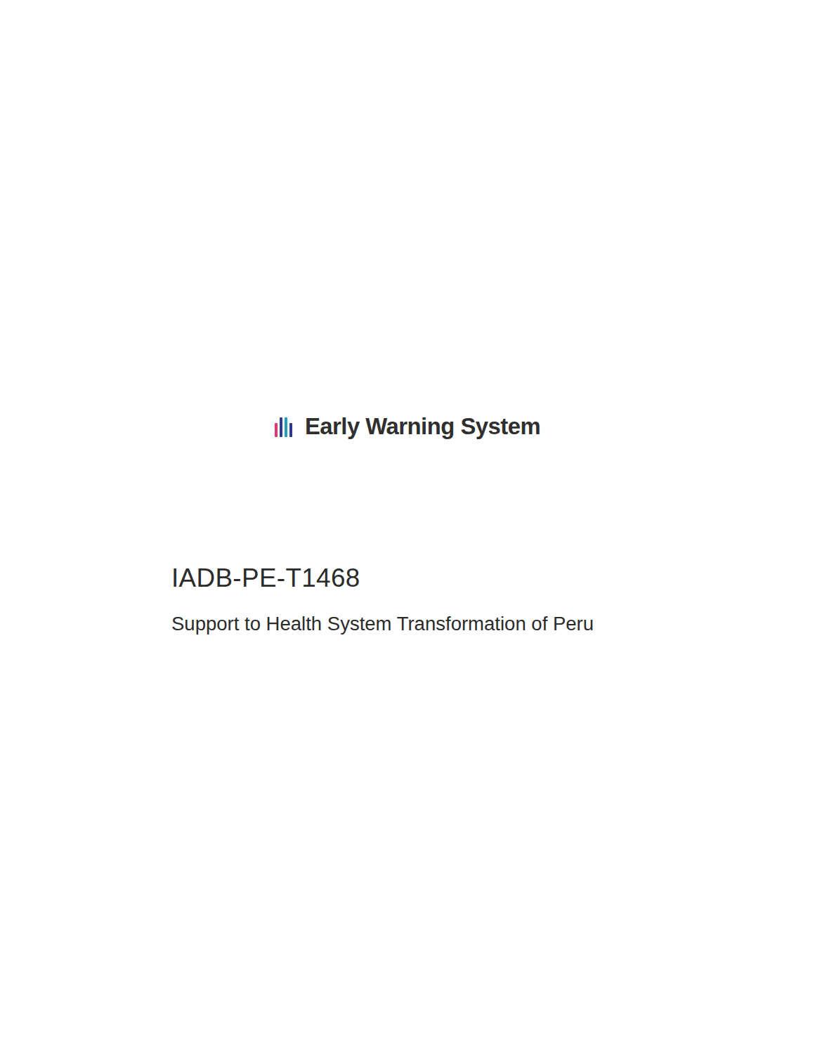Early Warning System
IADB-PE-T1468
Support to Health System Transformation of Peru